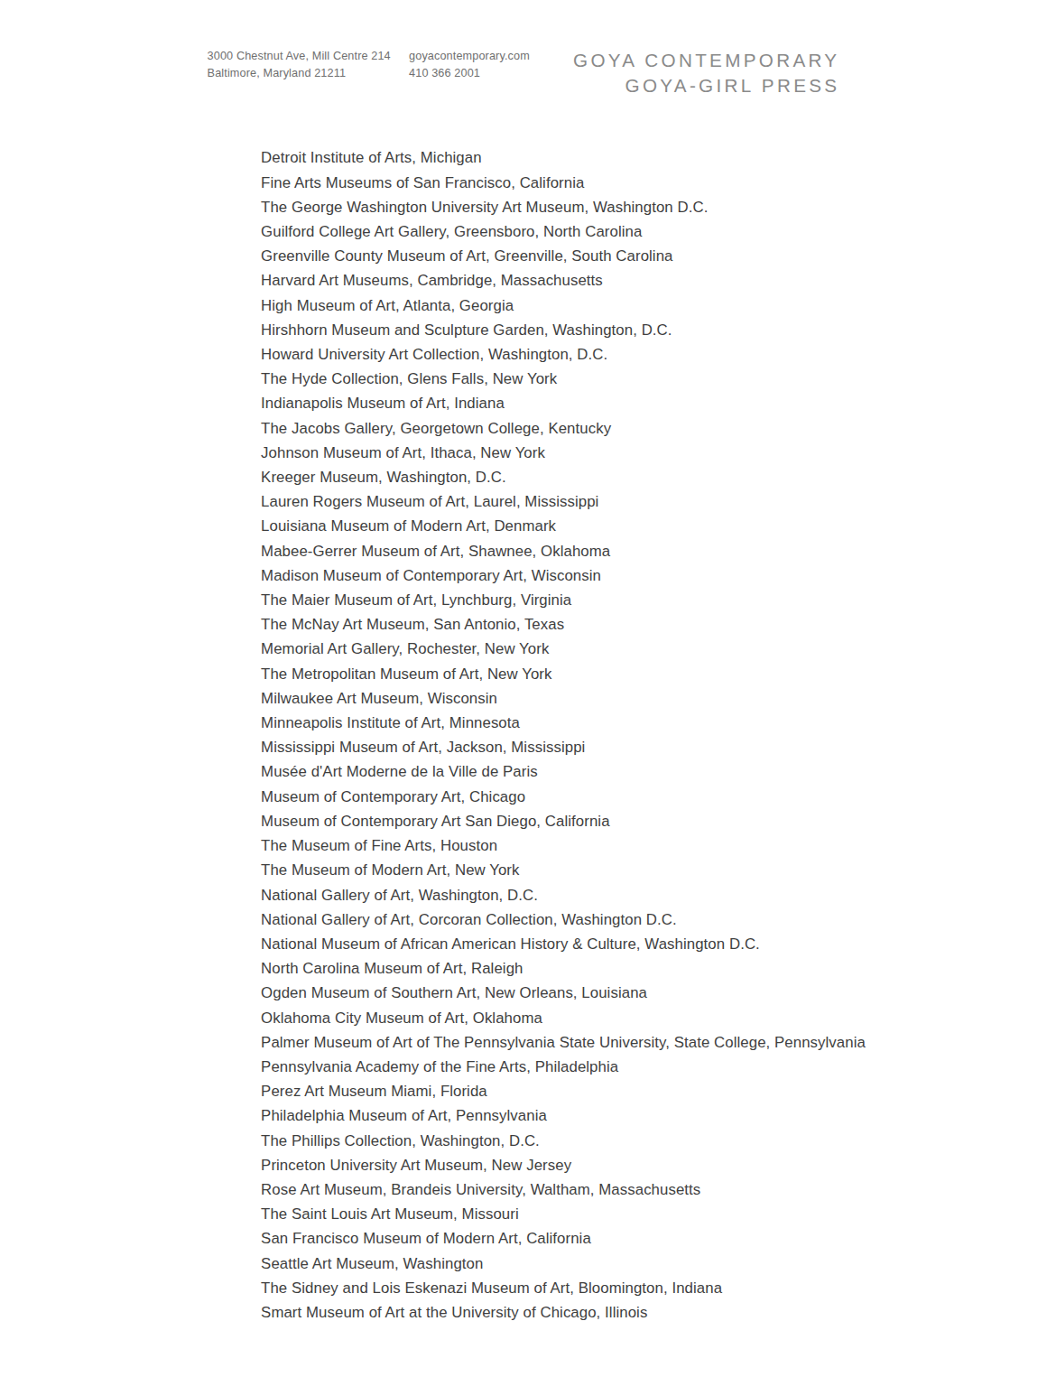3000 Chestnut Ave, Mill Centre 214
Baltimore, Maryland 21211 goyacontemporary.com
410 366 2001
GOYA CONTEMPORARY GOYA-GIRL PRESS
Detroit Institute of Arts, Michigan
Fine Arts Museums of San Francisco, California
The George Washington University Art Museum, Washington D.C.
Guilford College Art Gallery, Greensboro, North Carolina
Greenville County Museum of Art, Greenville, South Carolina
Harvard Art Museums, Cambridge, Massachusetts
High Museum of Art, Atlanta, Georgia
Hirshhorn Museum and Sculpture Garden, Washington, D.C.
Howard University Art Collection, Washington, D.C.
The Hyde Collection, Glens Falls, New York
Indianapolis Museum of Art, Indiana
The Jacobs Gallery, Georgetown College, Kentucky
Johnson Museum of Art, Ithaca, New York
Kreeger Museum, Washington, D.C.
Lauren Rogers Museum of Art, Laurel, Mississippi
Louisiana Museum of Modern Art, Denmark
Mabee-Gerrer Museum of Art, Shawnee, Oklahoma
Madison Museum of Contemporary Art, Wisconsin
The Maier Museum of Art, Lynchburg, Virginia
The McNay Art Museum, San Antonio, Texas
Memorial Art Gallery, Rochester, New York
The Metropolitan Museum of Art, New York
Milwaukee Art Museum, Wisconsin
Minneapolis Institute of Art, Minnesota
Mississippi Museum of Art, Jackson, Mississippi
Musée d'Art Moderne de la Ville de Paris
Museum of Contemporary Art, Chicago
Museum of Contemporary Art San Diego, California
The Museum of Fine Arts, Houston
The Museum of Modern Art, New York
National Gallery of Art, Washington, D.C.
National Gallery of Art, Corcoran Collection, Washington D.C.
National Museum of African American History & Culture, Washington D.C.
North Carolina Museum of Art, Raleigh
Ogden Museum of Southern Art, New Orleans, Louisiana
Oklahoma City Museum of Art, Oklahoma
Palmer Museum of Art of The Pennsylvania State University, State College, Pennsylvania
Pennsylvania Academy of the Fine Arts, Philadelphia
Perez Art Museum Miami, Florida
Philadelphia Museum of Art, Pennsylvania
The Phillips Collection, Washington, D.C.
Princeton University Art Museum, New Jersey
Rose Art Museum, Brandeis University, Waltham, Massachusetts
The Saint Louis Art Museum, Missouri
San Francisco Museum of Modern Art, California
Seattle Art Museum, Washington
The Sidney and Lois Eskenazi Museum of Art, Bloomington, Indiana
Smart Museum of Art at the University of Chicago, Illinois